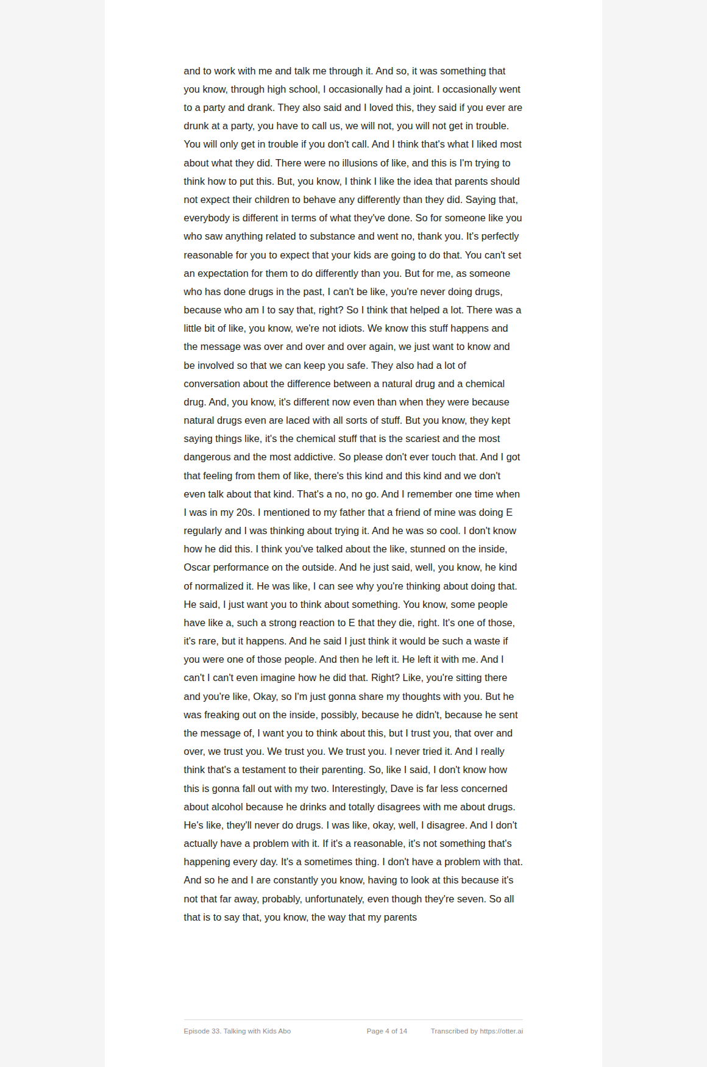and to work with me and talk me through it. And so, it was something that you know, through high school, I occasionally had a joint. I occasionally went to a party and drank. They also said and I loved this, they said if you ever are drunk at a party, you have to call us, we will not, you will not get in trouble. You will only get in trouble if you don't call. And I think that's what I liked most about what they did. There were no illusions of like, and this is I'm trying to think how to put this. But, you know, I think I like the idea that parents should not expect their children to behave any differently than they did. Saying that, everybody is different in terms of what they've done. So for someone like you who saw anything related to substance and went no, thank you. It's perfectly reasonable for you to expect that your kids are going to do that. You can't set an expectation for them to do differently than you. But for me, as someone who has done drugs in the past, I can't be like, you're never doing drugs, because who am I to say that, right? So I think that helped a lot. There was a little bit of like, you know, we're not idiots. We know this stuff happens and the message was over and over and over again, we just want to know and be involved so that we can keep you safe. They also had a lot of conversation about the difference between a natural drug and a chemical drug. And, you know, it's different now even than when they were because natural drugs even are laced with all sorts of stuff. But you know, they kept saying things like, it's the chemical stuff that is the scariest and the most dangerous and the most addictive. So please don't ever touch that. And I got that feeling from them of like, there's this kind and this kind and we don't even talk about that kind. That's a no, no go. And I remember one time when I was in my 20s. I mentioned to my father that a friend of mine was doing E regularly and I was thinking about trying it. And he was so cool. I don't know how he did this. I think you've talked about the like, stunned on the inside, Oscar performance on the outside. And he just said, well, you know, he kind of normalized it. He was like, I can see why you're thinking about doing that. He said, I just want you to think about something. You know, some people have like a, such a strong reaction to E that they die, right. It's one of those, it's rare, but it happens. And he said I just think it would be such a waste if you were one of those people. And then he left it. He left it with me. And I can't I can't even imagine how he did that. Right? Like, you're sitting there and you're like, Okay, so I'm just gonna share my thoughts with you. But he was freaking out on the inside, possibly, because he didn't, because he sent the message of, I want you to think about this, but I trust you, that over and over, we trust you. We trust you. We trust you. I never tried it. And I really think that's a testament to their parenting. So, like I said, I don't know how this is gonna fall out with my two. Interestingly, Dave is far less concerned about alcohol because he drinks and totally disagrees with me about drugs. He's like, they'll never do drugs. I was like, okay, well, I disagree. And I don't actually have a problem with it. If it's a reasonable, it's not something that's happening every day. It's a sometimes thing. I don't have a problem with that. And so he and I are constantly you know, having to look at this because it's not that far away, probably, unfortunately, even though they're seven. So all that is to say that, you know, the way that my parents
Episode 33. Talking with Kids Abo Page 4 of 14 Transcribed by https://otter.ai